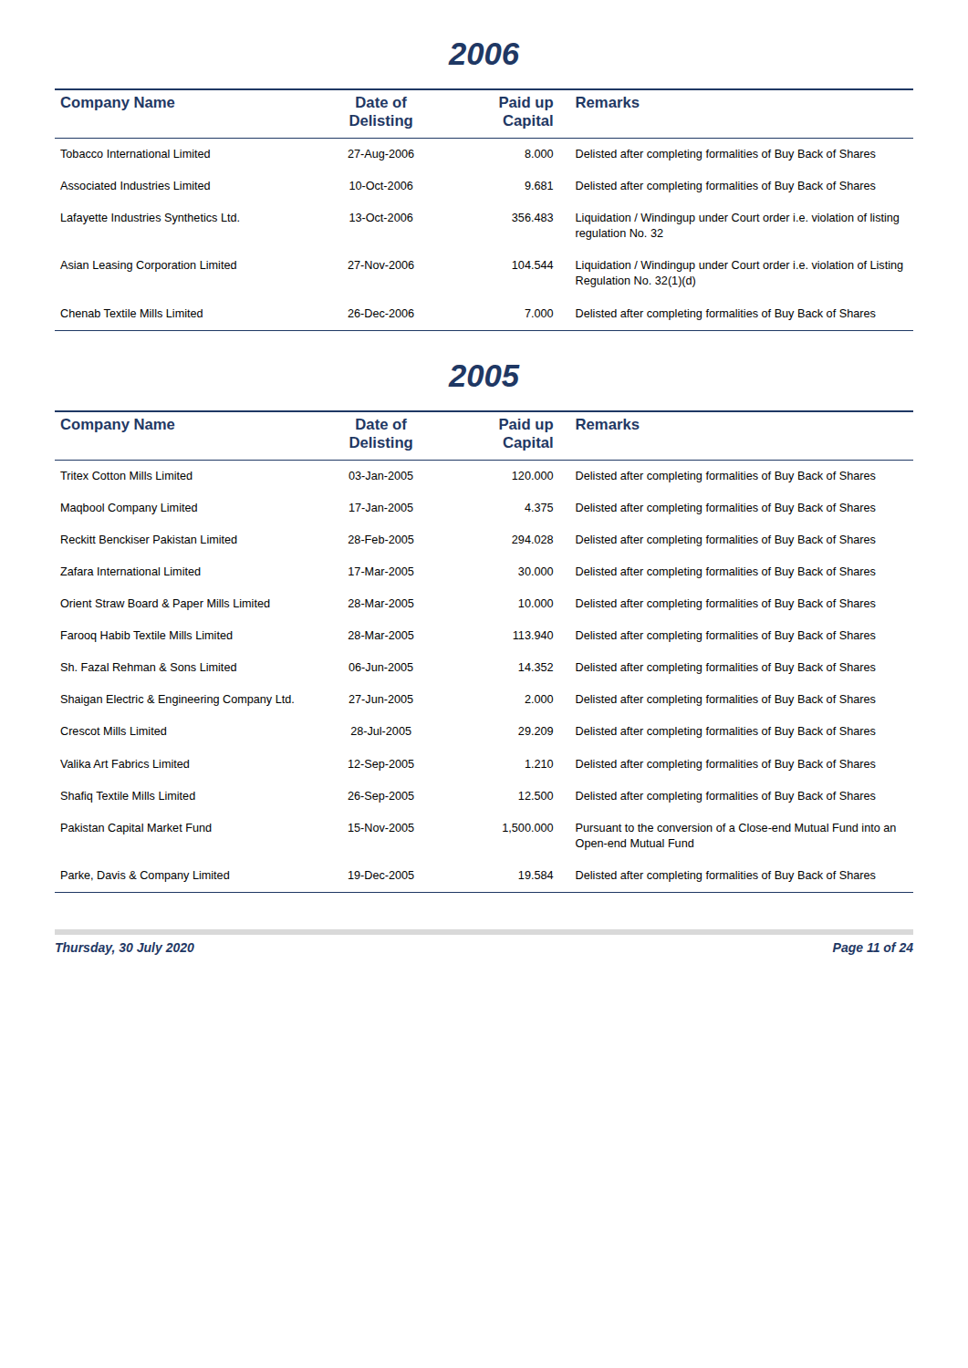2006
| Company Name | Date of | Paid up | Remarks |
| --- | --- | --- | --- |
| | Delisting | Capital | |
| Tobacco International Limited | 27-Aug-2006 | 8.000 | Delisted after completing formalities of Buy Back of Shares |
| Associated Industries Limited | 10-Oct-2006 | 9.681 | Delisted after completing formalities of Buy Back of Shares |
| Lafayette Industries Synthetics Ltd. | 13-Oct-2006 | 356.483 | Liquidation / Windingup under Court order i.e. violation of listing regulation No. 32 |
| Asian Leasing Corporation Limited | 27-Nov-2006 | 104.544 | Liquidation / Windingup under Court order i.e. violation of Listing Regulation No. 32(1)(d) |
| Chenab Textile Mills Limited | 26-Dec-2006 | 7.000 | Delisted after completing formalities of Buy Back of Shares |
2005
| Company Name | Date of | Paid up | Remarks |
| --- | --- | --- | --- |
| | Delisting | Capital | |
| Tritex Cotton Mills Limited | 03-Jan-2005 | 120.000 | Delisted after completing formalities of Buy Back of Shares |
| Maqbool Company Limited | 17-Jan-2005 | 4.375 | Delisted after completing formalities of Buy Back of Shares |
| Reckitt Benckiser Pakistan Limited | 28-Feb-2005 | 294.028 | Delisted after completing formalities of Buy Back of Shares |
| Zafara International Limited | 17-Mar-2005 | 30.000 | Delisted after completing formalities of Buy Back of Shares |
| Orient Straw Board & Paper Mills Limited | 28-Mar-2005 | 10.000 | Delisted after completing formalities of Buy Back of Shares |
| Farooq Habib Textile Mills Limited | 28-Mar-2005 | 113.940 | Delisted after completing formalities of Buy Back of Shares |
| Sh. Fazal Rehman & Sons Limited | 06-Jun-2005 | 14.352 | Delisted after completing formalities of Buy Back of Shares |
| Shaigan Electric & Engineering Company Ltd. | 27-Jun-2005 | 2.000 | Delisted after completing formalities of Buy Back of Shares |
| Crescot Mills Limited | 28-Jul-2005 | 29.209 | Delisted after completing formalities of Buy Back of Shares |
| Valika Art Fabrics Limited | 12-Sep-2005 | 1.210 | Delisted after completing formalities of Buy Back of Shares |
| Shafiq Textile Mills Limited | 26-Sep-2005 | 12.500 | Delisted after completing formalities of Buy Back of Shares |
| Pakistan Capital Market Fund | 15-Nov-2005 | 1,500.000 | Pursuant to the conversion of a Close-end Mutual Fund into an Open-end Mutual Fund |
| Parke, Davis & Company Limited | 19-Dec-2005 | 19.584 | Delisted after completing formalities of Buy Back of Shares |
Thursday, 30 July 2020 Page 11 of 24